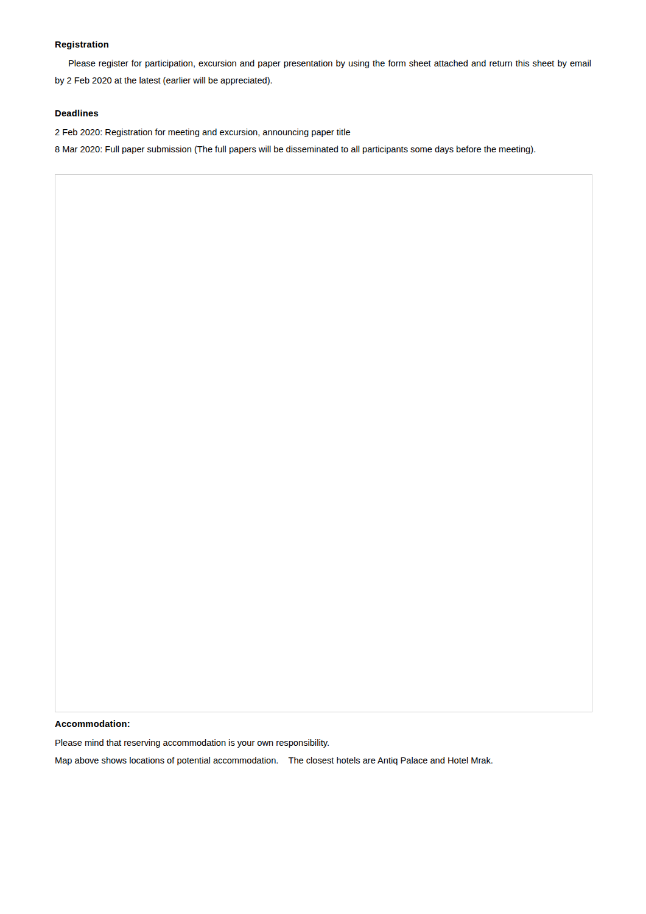Registration
Please register for participation, excursion and paper presentation by using the form sheet attached and return this sheet by email by 2 Feb 2020 at the latest (earlier will be appreciated).
Deadlines
2 Feb 2020: Registration for meeting and excursion, announcing paper title
8 Mar 2020: Full paper submission (The full papers will be disseminated to all participants some days before the meeting).
Accommodation:
Please mind that reserving accommodation is your own responsibility.
Map above shows locations of potential accommodation. The closest hotels are Antiq Palace and Hotel Mrak.